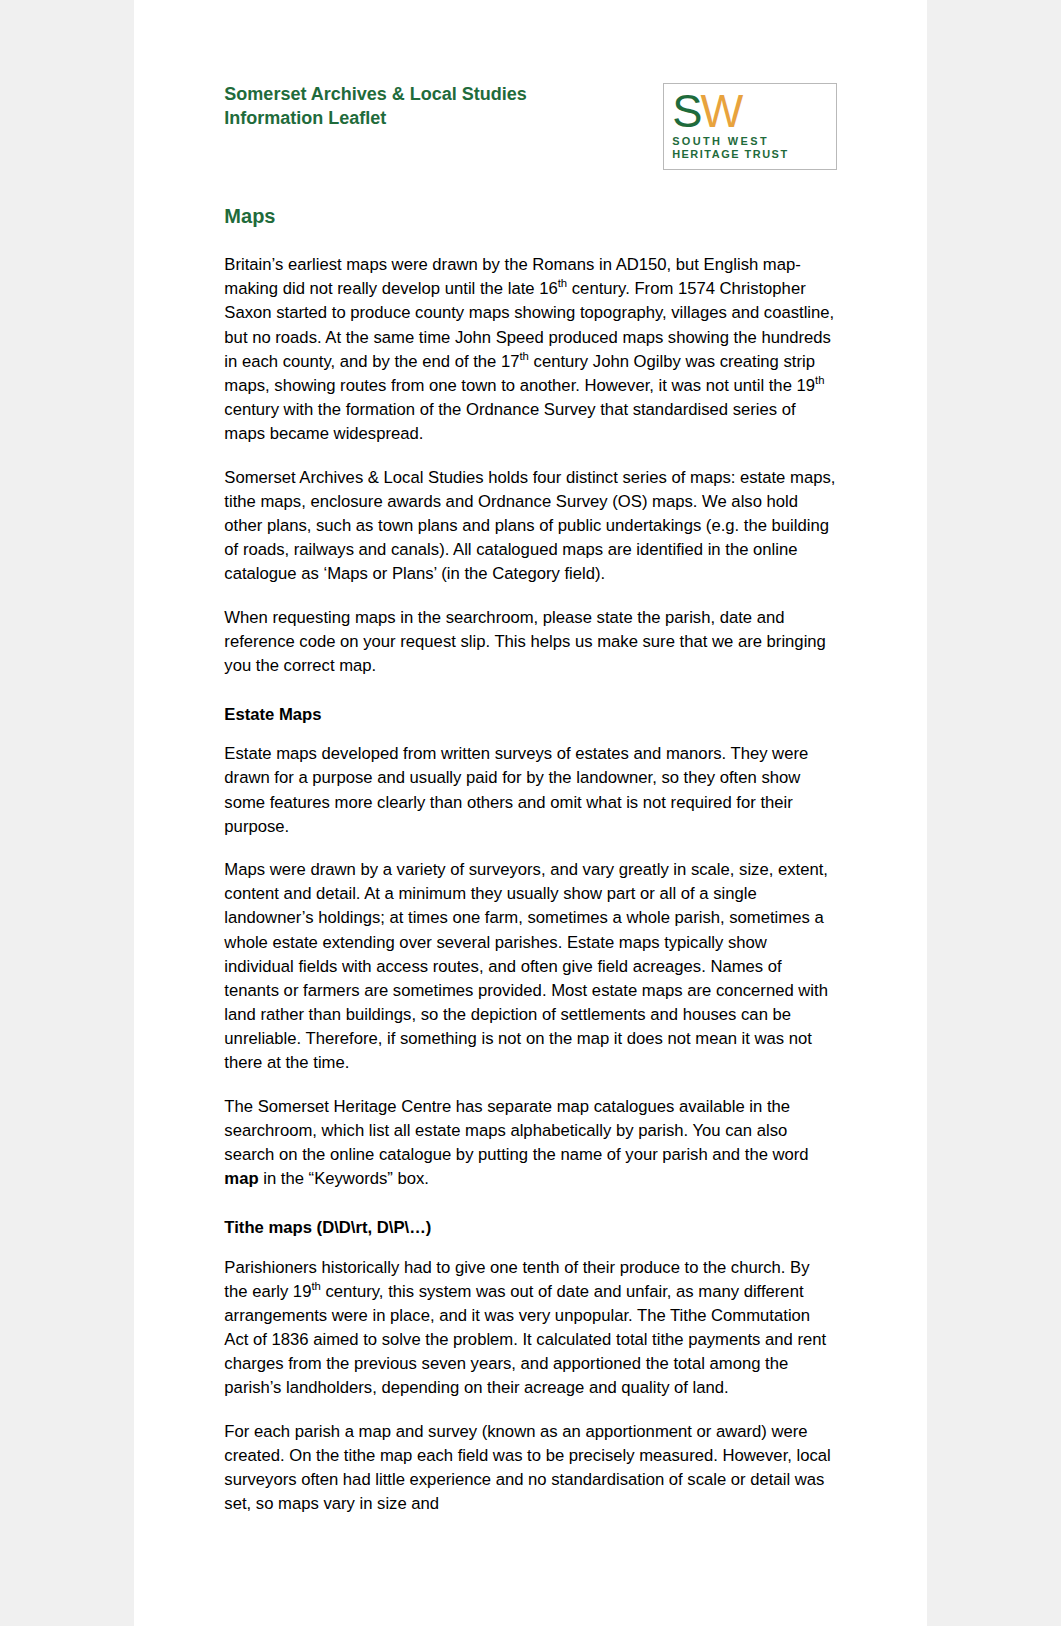Somerset Archives & Local StudiesInformation Leaflet
SW
South West
Heritage Trust
Maps
Britain’s earliest maps were drawn by the Romans in AD150, but English map-making did not really develop until the late 16th century. From 1574 Christopher Saxon started to produce county maps showing topography, villages and coastline, but no roads. At the same time John Speed produced maps showing the hundreds in each county, and by the end of the 17th century John Ogilby was creating strip maps, showing routes from one town to another. However, it was not until the 19th century with the formation of the Ordnance Survey that standardised series of maps became widespread.
Somerset Archives & Local Studies holds four distinct series of maps: estate maps, tithe maps, enclosure awards and Ordnance Survey (OS) maps. We also hold other plans, such as town plans and plans of public undertakings (e.g. the building of roads, railways and canals). All catalogued maps are identified in the online catalogue as ‘Maps or Plans’ (in the Category field).
When requesting maps in the searchroom, please state the parish, date and reference code on your request slip. This helps us make sure that we are bringing you the correct map.
Estate Maps
Estate maps developed from written surveys of estates and manors. They were drawn for a purpose and usually paid for by the landowner, so they often show some features more clearly than others and omit what is not required for their purpose.
Maps were drawn by a variety of surveyors, and vary greatly in scale, size, extent, content and detail. At a minimum they usually show part or all of a single landowner’s holdings; at times one farm, sometimes a whole parish, sometimes a whole estate extending over several parishes. Estate maps typically show individual fields with access routes, and often give field acreages. Names of tenants or farmers are sometimes provided. Most estate maps are concerned with land rather than buildings, so the depiction of settlements and houses can be unreliable. Therefore, if something is not on the map it does not mean it was not there at the time.
The Somerset Heritage Centre has separate map catalogues available in the searchroom, which list all estate maps alphabetically by parish. You can also search on the online catalogue by putting the name of your parish and the word map in the “Keywords” box.
Tithe maps (D\D\rt, D\P\…)
Parishioners historically had to give one tenth of their produce to the church. By the early 19th century, this system was out of date and unfair, as many different arrangements were in place, and it was very unpopular. The Tithe Commutation Act of 1836 aimed to solve the problem. It calculated total tithe payments and rent charges from the previous seven years, and apportioned the total among the parish’s landholders, depending on their acreage and quality of land.
For each parish a map and survey (known as an apportionment or award) were created. On the tithe map each field was to be precisely measured. However, local surveyors often had little experience and no standardisation of scale or detail was set, so maps vary in size and